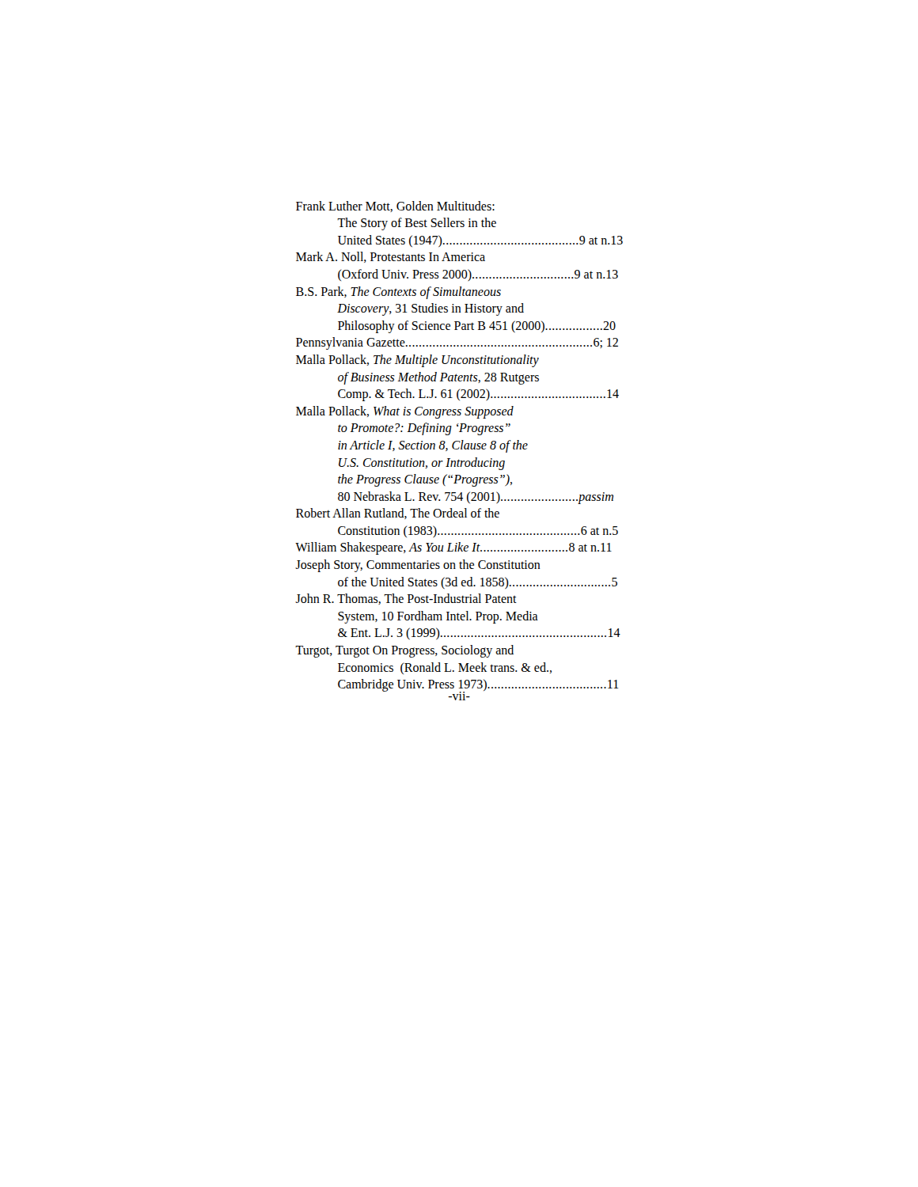Frank Luther Mott, Golden Multitudes:
The Story of Best Sellers in the
United States (1947)........................................ 9 at n.13
Mark A. Noll, Protestants In America
(Oxford Univ. Press 2000).............................. 9 at n.13
B.S. Park, The Contexts of Simultaneous
Discovery, 31 Studies in History and
Philosophy of Science Part B 451 (2000)................. 20
Pennsylvania Gazette....................................................... 6; 12
Malla Pollack, The Multiple Unconstitutionality
of Business Method Patents, 28 Rutgers
Comp. & Tech. L.J. 61 (2002).................................. 14
Malla Pollack, What is Congress Supposed
to Promote?: Defining ‘Progress”
in Article I, Section 8, Clause 8 of the
U.S. Constitution, or Introducing
the Progress Clause (“Progress”),
80 Nebraska L. Rev. 754 (2001)....................... passim
Robert Allan Rutland, The Ordeal of the
Constitution (1983).......................................... 6 at n.5
William Shakespeare, As You Like It.......................... 8 at n.11
Joseph Story, Commentaries on the Constitution
of the United States (3d ed. 1858).............................. 5
John R. Thomas, The Post-Industrial Patent
System, 10 Fordham Intel. Prop. Media
& Ent. L.J. 3 (1999)................................................. 14
Turgot, Turgot On Progress, Sociology and
Economics (Ronald L. Meek trans. & ed.,
Cambridge Univ. Press 1973)................................... 11
-vii-